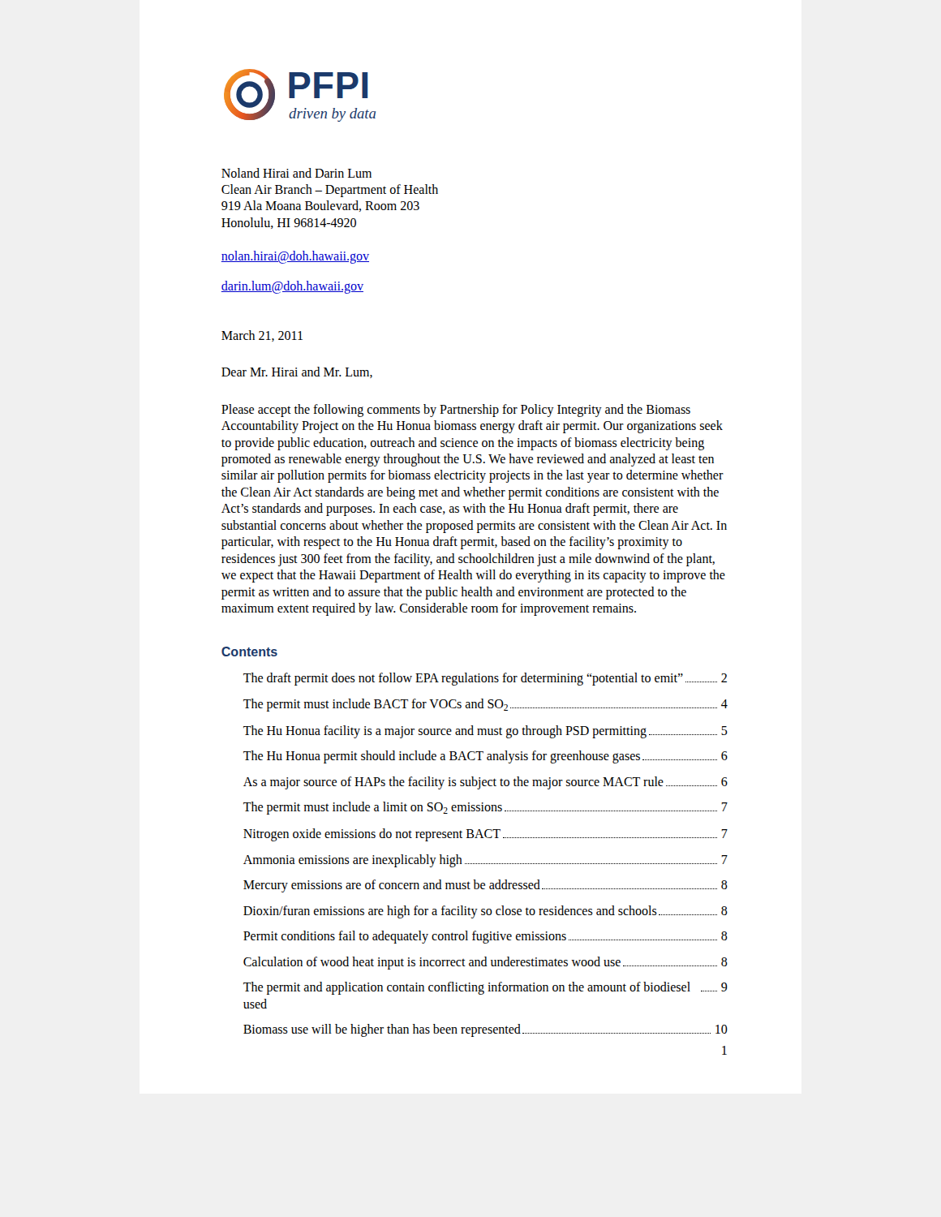PFPI driven by data
Noland Hirai and Darin Lum
Clean Air Branch – Department of Health
919 Ala Moana Boulevard, Room 203
Honolulu, HI 96814-4920
nolan.hirai@doh.hawaii.gov
darin.lum@doh.hawaii.gov
March 21, 2011
Dear Mr. Hirai and Mr. Lum,
Please accept the following comments by Partnership for Policy Integrity and the Biomass Accountability Project on the Hu Honua biomass energy draft air permit. Our organizations seek to provide public education, outreach and science on the impacts of biomass electricity being promoted as renewable energy throughout the U.S. We have reviewed and analyzed at least ten similar air pollution permits for biomass electricity projects in the last year to determine whether the Clean Air Act standards are being met and whether permit conditions are consistent with the Act’s standards and purposes. In each case, as with the Hu Honua draft permit, there are substantial concerns about whether the proposed permits are consistent with the Clean Air Act. In particular, with respect to the Hu Honua draft permit, based on the facility’s proximity to residences just 300 feet from the facility, and schoolchildren just a mile downwind of the plant, we expect that the Hawaii Department of Health will do everything in its capacity to improve the permit as written and to assure that the public health and environment are protected to the maximum extent required by law. Considerable room for improvement remains.
Contents
The draft permit does not follow EPA regulations for determining “potential to emit” 2
The permit must include BACT for VOCs and SO2 4
The Hu Honua facility is a major source and must go through PSD permitting 5
The Hu Honua permit should include a BACT analysis for greenhouse gases 6
As a major source of HAPs the facility is subject to the major source MACT rule 6
The permit must include a limit on SO2 emissions 7
Nitrogen oxide emissions do not represent BACT 7
Ammonia emissions are inexplicably high 7
Mercury emissions are of concern and must be addressed 8
Dioxin/furan emissions are high for a facility so close to residences and schools 8
Permit conditions fail to adequately control fugitive emissions 8
Calculation of wood heat input is incorrect and underestimates wood use 8
The permit and application contain conflicting information on the amount of biodiesel used 9
Biomass use will be higher than has been represented 10
1